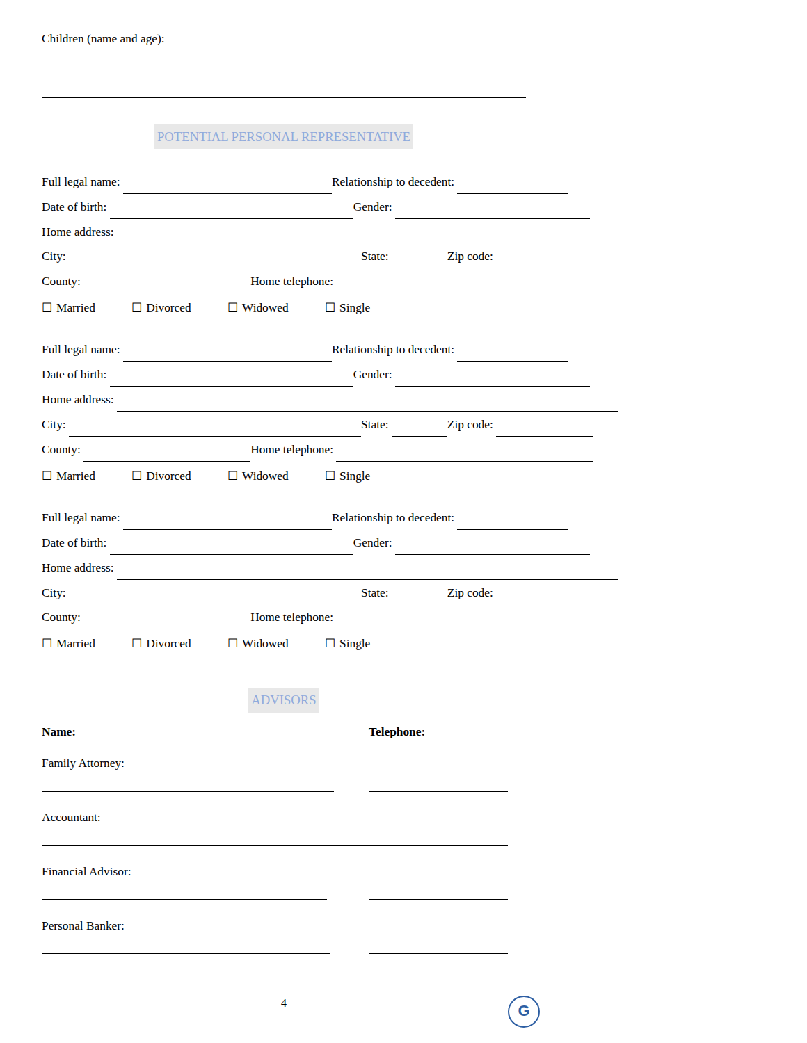Children (name and age):
POTENTIAL PERSONAL REPRESENTATIVE
Full legal name: Relationship to decedent:
Date of birth: Gender:
Home address:
City: State: Zip code:
County: Home telephone:
☐Married ☐Divorced ☐Widowed ☐Single
Full legal name: Relationship to decedent:
Date of birth: Gender:
Home address:
City: State: Zip code:
County: Home telephone:
☐Married ☐Divorced ☐Widowed ☐Single
Full legal name: Relationship to decedent:
Date of birth: Gender:
Home address:
City: State: Zip code:
County: Home telephone:
☐Married ☐Divorced ☐Widowed ☐Single
ADVISORS
| Name: | Telephone: |
| Family Attorney: | |
| Accountant: | |
| Financial Advisor: | |
| Personal Banker: | |
4
G